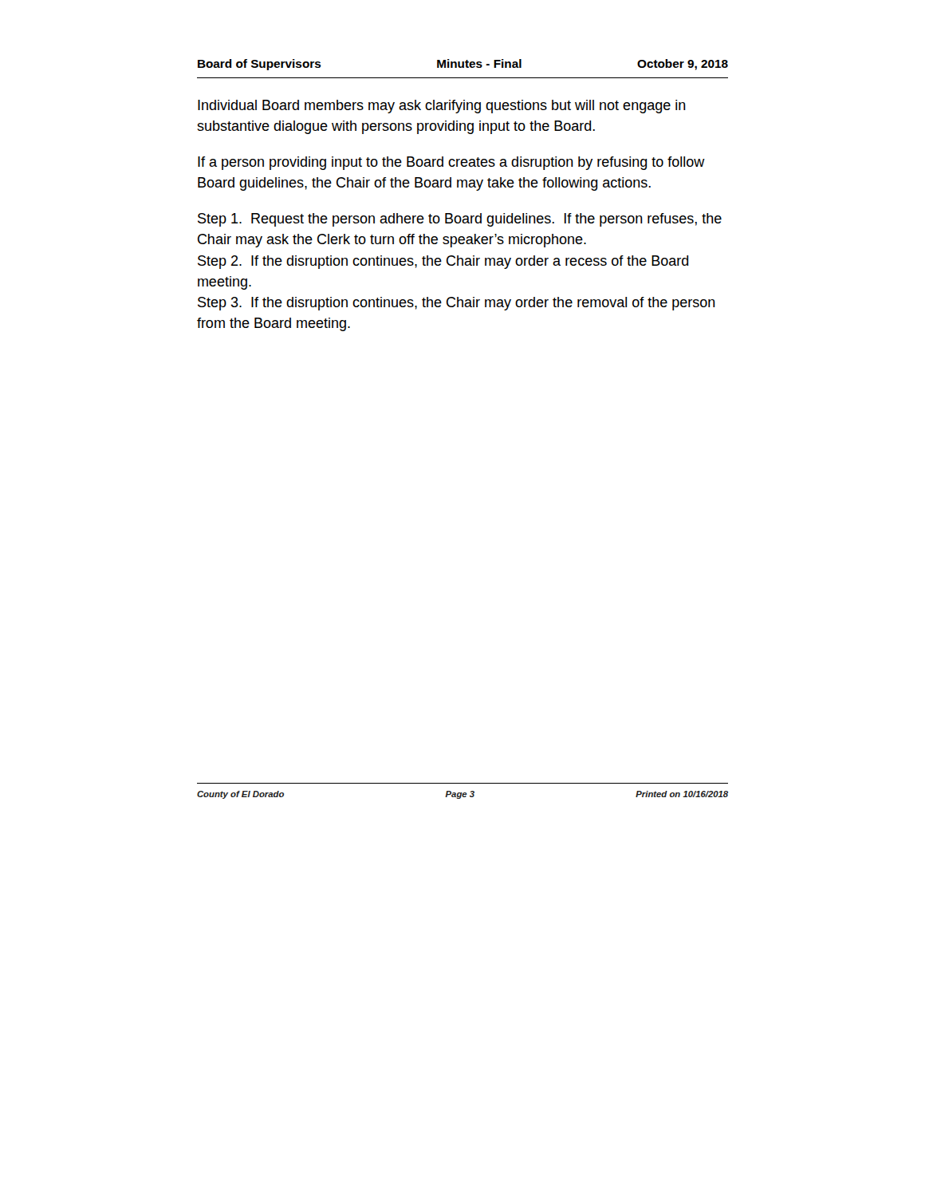Board of Supervisors
Minutes - Final
October 9, 2018
Individual Board members may ask clarifying questions but will not engage in substantive dialogue with persons providing input to the Board.
If a person providing input to the Board creates a disruption by refusing to follow Board guidelines, the Chair of the Board may take the following actions.
Step 1. Request the person adhere to Board guidelines. If the person refuses, the Chair may ask the Clerk to turn off the speaker’s microphone.
Step 2. If the disruption continues, the Chair may order a recess of the Board meeting.
Step 3. If the disruption continues, the Chair may order the removal of the person from the Board meeting.
County of El Dorado
Page 3
Printed on 10/16/2018